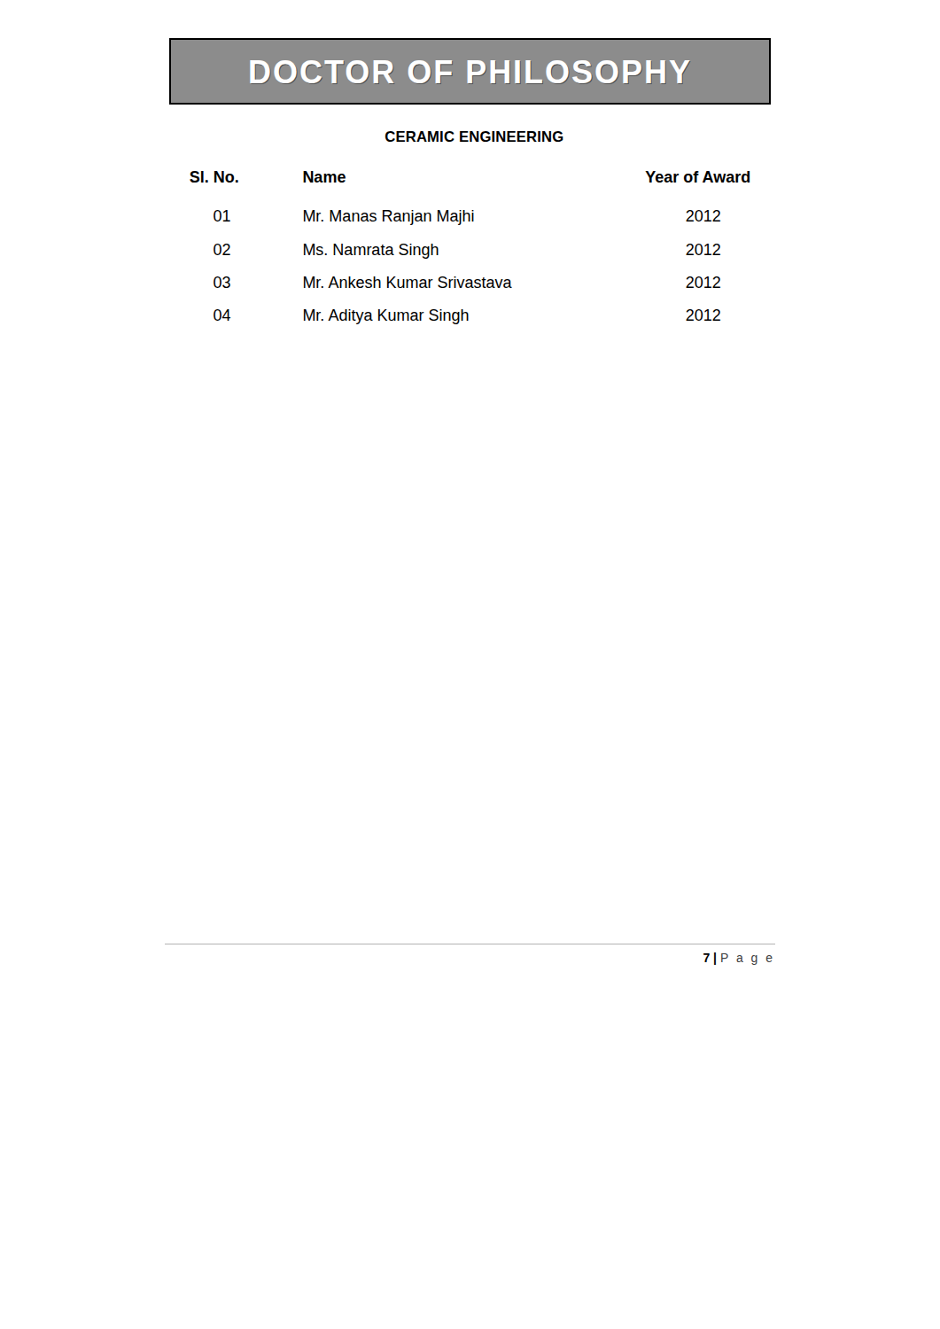DOCTOR OF PHILOSOPHY
CERAMIC ENGINEERING
| Sl. No. | Name | Year of Award |
| --- | --- | --- |
| 01 | Mr. Manas Ranjan Majhi | 2012 |
| 02 | Ms. Namrata Singh | 2012 |
| 03 | Mr. Ankesh Kumar Srivastava | 2012 |
| 04 | Mr. Aditya Kumar Singh | 2012 |
7 | P a g e